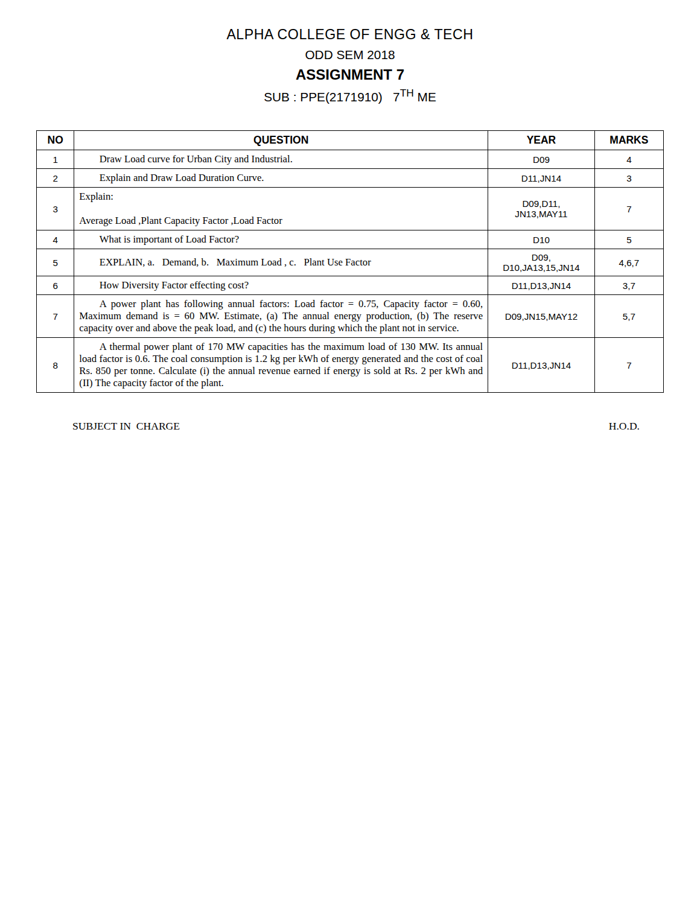ALPHA COLLEGE OF ENGG & TECH
ODD SEM 2018
ASSIGNMENT 7
SUB : PPE(2171910) 7TH ME
| NO | QUESTION | YEAR | MARKS |
| --- | --- | --- | --- |
| 1 | Draw Load curve for Urban City and Industrial. | D09 | 4 |
| 2 | Explain and Draw Load Duration Curve. | D11,JN14 | 3 |
| 3 | Explain: Average Load ,Plant Capacity Factor ,Load Factor | D09,D11, JN13,MAY11 | 7 |
| 4 | What is important of Load Factor? | D10 | 5 |
| 5 | EXPLAIN, a. Demand, b. Maximum Load , c. Plant Use Factor | D09, D10,JA13,15,JN14 | 4,6,7 |
| 6 | How Diversity Factor effecting cost? | D11,D13,JN14 | 3,7 |
| 7 | A power plant has following annual factors: Load factor = 0.75, Capacity factor = 0.60, Maximum demand is = 60 MW. Estimate, (a) The annual energy production, (b) The reserve capacity over and above the peak load, and (c) the hours during which the plant not in service. | D09,JN15,MAY12 | 5,7 |
| 8 | A thermal power plant of 170 MW capacities has the maximum load of 130 MW. Its annual load factor is 0.6. The coal consumption is 1.2 kg per kWh of energy generated and the cost of coal Rs. 850 per tonne. Calculate (i) the annual revenue earned if energy is sold at Rs. 2 per kWh and (II) The capacity factor of the plant. | D11,D13,JN14 | 7 |
SUBJECT IN CHARGE H.O.D.